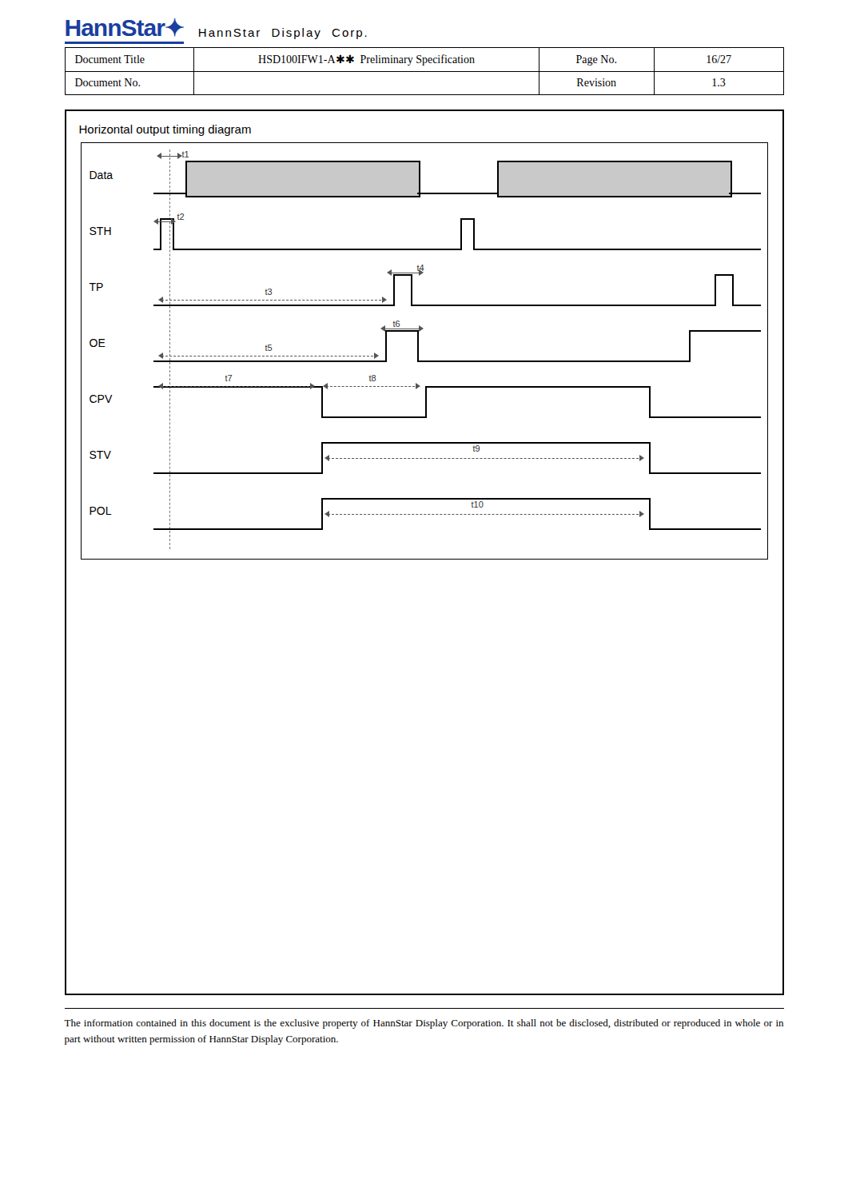HannStar✦
HannStar Display Corp.
| Document Title | HSD100IFW1-A✱✱ Preliminary Specification | Page No. | 16/27 |
| Document No. | | Revision | 1.3 |
Horizontal output timing diagram
Data
t1
STH
t2
TP
t3
t4
OE
t5
t6
CPV
t7
t8
STV
t9
POL
t10
The information contained in this document is the exclusive property of HannStar Display Corporation. It shall not be disclosed, distributed or reproduced in whole or in part without written permission of HannStar Display Corporation.